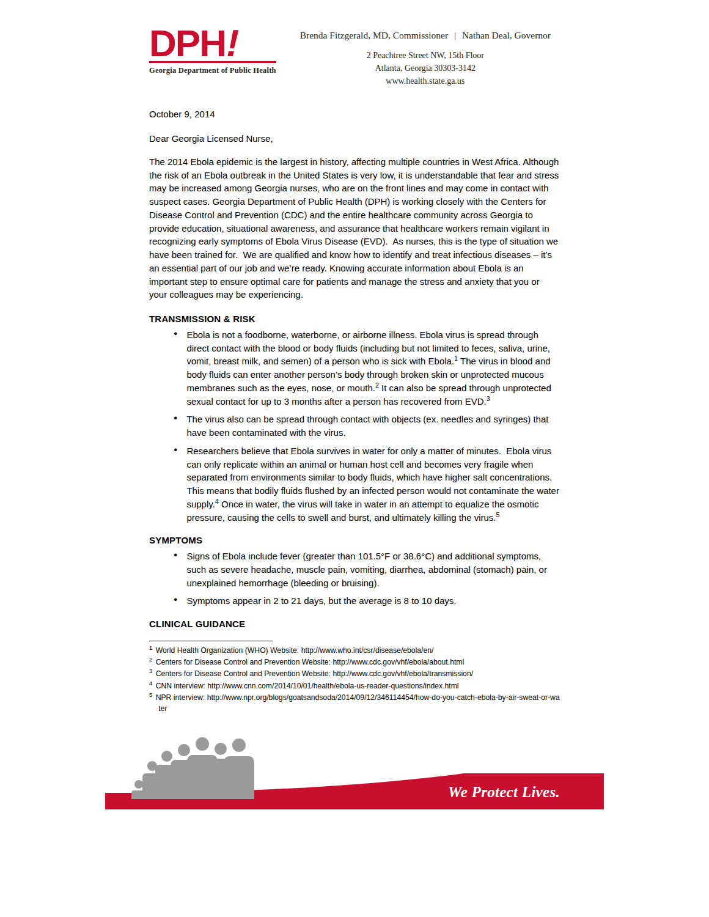DPH!
Georgia Department of Public Health
Brenda Fitzgerald, MD, Commissioner | Nathan Deal, Governor
2 Peachtree Street NW, 15th Floor
Atlanta, Georgia 30303-3142
www.health.state.ga.us
October 9, 2014
Dear Georgia Licensed Nurse,
The 2014 Ebola epidemic is the largest in history, affecting multiple countries in West Africa. Although the risk of an Ebola outbreak in the United States is very low, it is understandable that fear and stress may be increased among Georgia nurses, who are on the front lines and may come in contact with suspect cases. Georgia Department of Public Health (DPH) is working closely with the Centers for Disease Control and Prevention (CDC) and the entire healthcare community across Georgia to provide education, situational awareness, and assurance that healthcare workers remain vigilant in recognizing early symptoms of Ebola Virus Disease (EVD). As nurses, this is the type of situation we have been trained for. We are qualified and know how to identify and treat infectious diseases – it’s an essential part of our job and we’re ready. Knowing accurate information about Ebola is an important step to ensure optimal care for patients and manage the stress and anxiety that you or your colleagues may be experiencing.
TRANSMISSION & RISK
Ebola is not a foodborne, waterborne, or airborne illness. Ebola virus is spread through direct contact with the blood or body fluids (including but not limited to feces, saliva, urine, vomit, breast milk, and semen) of a person who is sick with Ebola.1 The virus in blood and body fluids can enter another person’s body through broken skin or unprotected mucous membranes such as the eyes, nose, or mouth.2 It can also be spread through unprotected sexual contact for up to 3 months after a person has recovered from EVD.3
The virus also can be spread through contact with objects (ex. needles and syringes) that have been contaminated with the virus.
Researchers believe that Ebola survives in water for only a matter of minutes. Ebola virus can only replicate within an animal or human host cell and becomes very fragile when separated from environments similar to body fluids, which have higher salt concentrations. This means that bodily fluids flushed by an infected person would not contaminate the water supply.4 Once in water, the virus will take in water in an attempt to equalize the osmotic pressure, causing the cells to swell and burst, and ultimately killing the virus.5
SYMPTOMS
Signs of Ebola include fever (greater than 101.5°F or 38.6°C) and additional symptoms, such as severe headache, muscle pain, vomiting, diarrhea, abdominal (stomach) pain, or unexplained hemorrhage (bleeding or bruising).
Symptoms appear in 2 to 21 days, but the average is 8 to 10 days.
CLINICAL GUIDANCE
1 World Health Organization (WHO) Website: http://www.who.int/csr/disease/ebola/en/
2 Centers for Disease Control and Prevention Website: http://www.cdc.gov/vhf/ebola/about.html
3 Centers for Disease Control and Prevention Website: http://www.cdc.gov/vhf/ebola/transmission/
4 CNN interview: http://www.cnn.com/2014/10/01/health/ebola-us-reader-questions/index.html
5 NPR interview: http://www.npr.org/blogs/goatsandsoda/2014/09/12/346114454/how-do-you-catch-ebola-by-air-sweat-or-water
We Protect Lives.